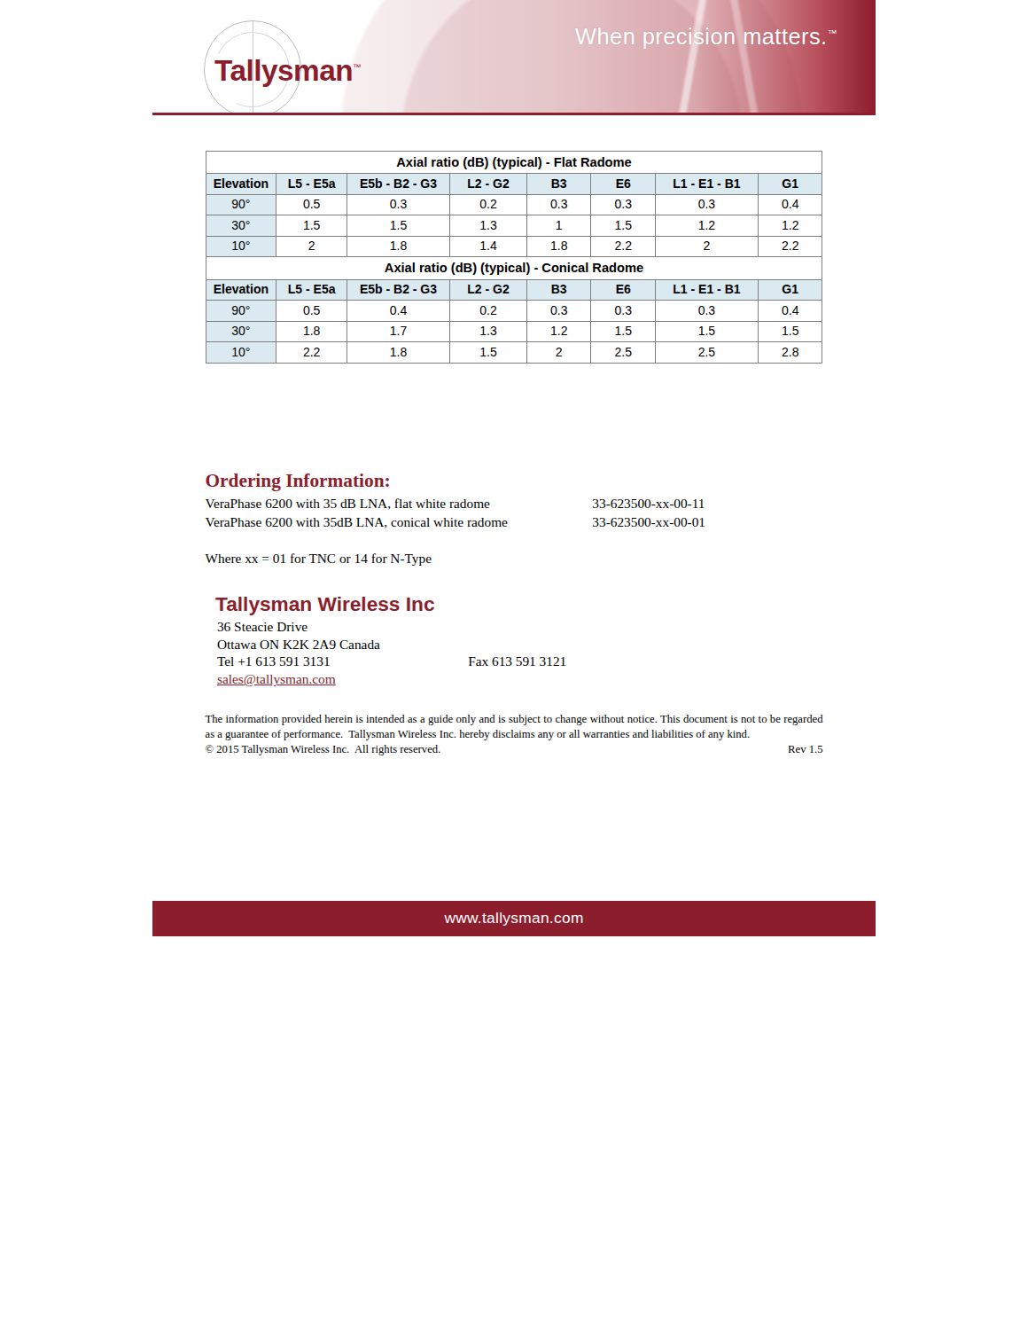When precision matters.™
Tallysman™
| Axial ratio (dB) (typical) - Flat Radome |
| --- |
| Elevation | L5 - E5a | E5b - B2 - G3 | L2 - G2 | B3 | E6 | L1 - E1 - B1 | G1 |
| 90° | 0.5 | 0.3 | 0.2 | 0.3 | 0.3 | 0.3 | 0.4 |
| 30° | 1.5 | 1.5 | 1.3 | 1 | 1.5 | 1.2 | 1.2 |
| 10° | 2 | 1.8 | 1.4 | 1.8 | 2.2 | 2 | 2.2 |
| Axial ratio (dB) (typical) - Conical Radome |
| Elevation | L5 - E5a | E5b - B2 - G3 | L2 - G2 | B3 | E6 | L1 - E1 - B1 | G1 |
| 90° | 0.5 | 0.4 | 0.2 | 0.3 | 0.3 | 0.3 | 0.4 |
| 30° | 1.8 | 1.7 | 1.3 | 1.2 | 1.5 | 1.5 | 1.5 |
| 10° | 2.2 | 1.8 | 1.5 | 2 | 2.5 | 2.5 | 2.8 |
Ordering Information:
VeraPhase 6200 with 35 dB LNA, flat white radome 33-623500-xx-00-11
VeraPhase 6200 with 35dB LNA, conical white radome 33-623500-xx-00-01
Where xx = 01 for TNC or 14 for N-Type
Tallysman Wireless Inc
36 Steacie Drive
Ottawa ON K2K 2A9 Canada
Tel +1 613 591 3131 Fax 613 591 3121
sales@tallysman.com
The information provided herein is intended as a guide only and is subject to change without notice. This document is not to be regarded as a guarantee of performance. Tallysman Wireless Inc. hereby disclaims any or all warranties and liabilities of any kind.
© 2015 Tallysman Wireless Inc. All rights reserved. Rev 1.5
www.tallysman.com